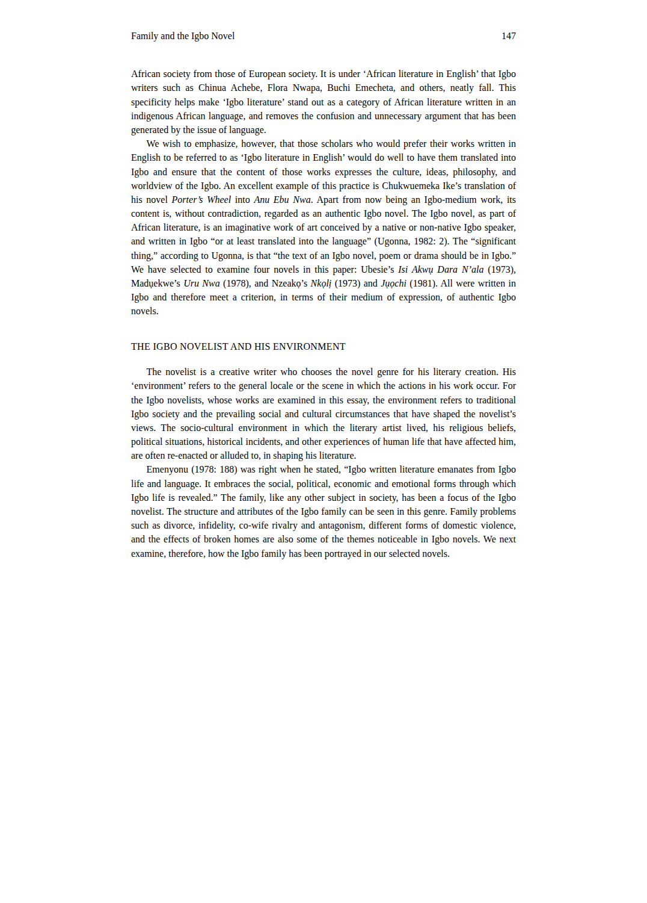Family and the Igbo Novel 147
African society from those of European society. It is under ‘African literature in English’ that Igbo writers such as Chinua Achebe, Flora Nwapa, Buchi Emecheta, and others, neatly fall. This specificity helps make ‘Igbo literature’ stand out as a category of African literature written in an indigenous African language, and removes the confusion and unnecessary argument that has been generated by the issue of language.
We wish to emphasize, however, that those scholars who would prefer their works written in English to be referred to as ‘Igbo literature in English’ would do well to have them translated into Igbo and ensure that the content of those works expresses the culture, ideas, philosophy, and worldview of the Igbo. An excellent example of this practice is Chukwuemeka Ike’s translation of his novel Porter’s Wheel into Anu Ebu Nwa. Apart from now being an Igbo-medium work, its content is, without contradiction, regarded as an authentic Igbo novel. The Igbo novel, as part of African literature, is an imaginative work of art conceived by a native or non-native Igbo speaker, and written in Igbo “or at least translated into the language” (Ugonna, 1982: 2). The “significant thing,” according to Ugonna, is that “the text of an Igbo novel, poem or drama should be in Igbo.” We have selected to examine four novels in this paper: Ubesie’s Isi Akwụ Dara N’ala (1973), Madụekwe’s Uru Nwa (1978), and Nzeakọ’s Nkọlị (1973) and Jụọchi (1981). All were written in Igbo and therefore meet a criterion, in terms of their medium of expression, of authentic Igbo novels.
The Igbo Novelist and His Environment
The novelist is a creative writer who chooses the novel genre for his literary creation. His ‘environment’ refers to the general locale or the scene in which the actions in his work occur. For the Igbo novelists, whose works are examined in this essay, the environment refers to traditional Igbo society and the prevailing social and cultural circumstances that have shaped the novelist’s views. The socio-cultural environment in which the literary artist lived, his religious beliefs, political situations, historical incidents, and other experiences of human life that have affected him, are often re-enacted or alluded to, in shaping his literature.
Emenyonu (1978: 188) was right when he stated, “Igbo written literature emanates from Igbo life and language. It embraces the social, political, economic and emotional forms through which Igbo life is revealed.” The family, like any other subject in society, has been a focus of the Igbo novelist. The structure and attributes of the Igbo family can be seen in this genre. Family problems such as divorce, infidelity, co-wife rivalry and antagonism, different forms of domestic violence, and the effects of broken homes are also some of the themes noticeable in Igbo novels. We next examine, therefore, how the Igbo family has been portrayed in our selected novels.